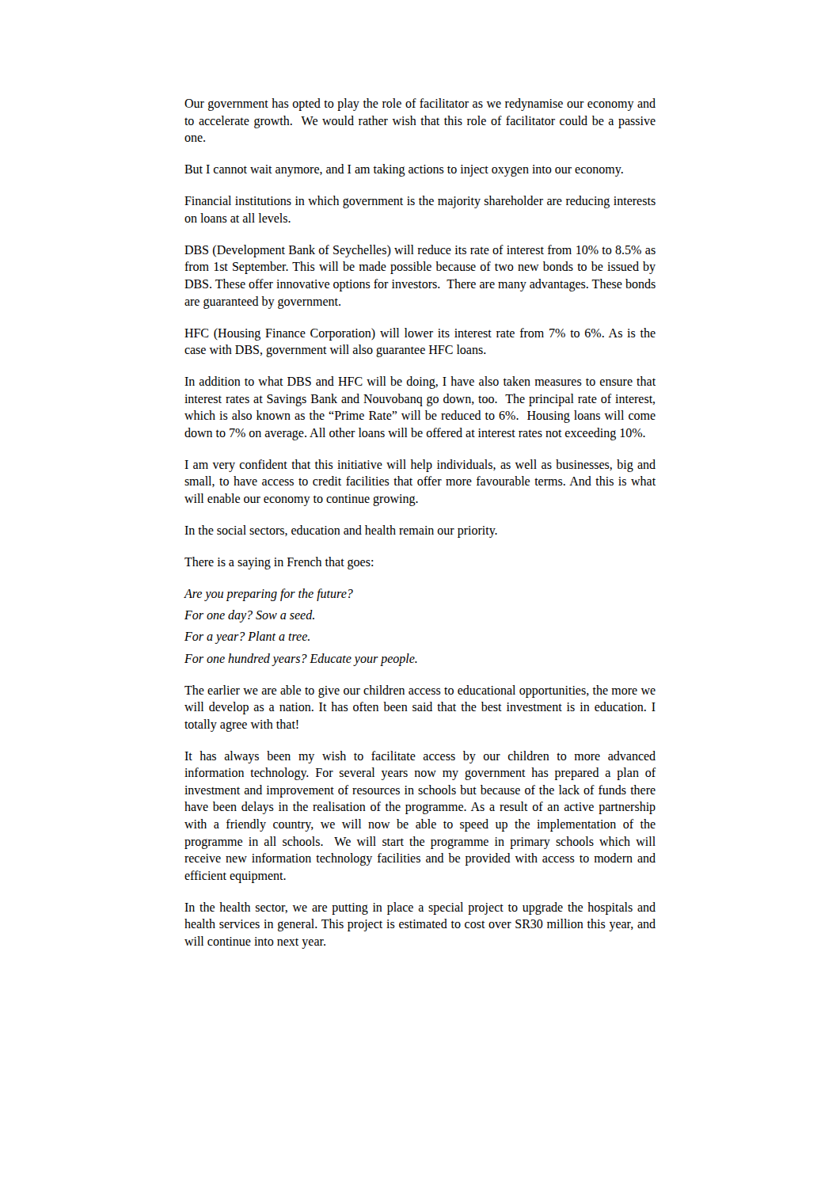Our government has opted to play the role of facilitator as we redynamise our economy and to accelerate growth. We would rather wish that this role of facilitator could be a passive one.
But I cannot wait anymore, and I am taking actions to inject oxygen into our economy.
Financial institutions in which government is the majority shareholder are reducing interests on loans at all levels.
DBS (Development Bank of Seychelles) will reduce its rate of interest from 10% to 8.5% as from 1st September. This will be made possible because of two new bonds to be issued by DBS. These offer innovative options for investors. There are many advantages. These bonds are guaranteed by government.
HFC (Housing Finance Corporation) will lower its interest rate from 7% to 6%. As is the case with DBS, government will also guarantee HFC loans.
In addition to what DBS and HFC will be doing, I have also taken measures to ensure that interest rates at Savings Bank and Nouvobanq go down, too. The principal rate of interest, which is also known as the “Prime Rate” will be reduced to 6%. Housing loans will come down to 7% on average. All other loans will be offered at interest rates not exceeding 10%.
I am very confident that this initiative will help individuals, as well as businesses, big and small, to have access to credit facilities that offer more favourable terms. And this is what will enable our economy to continue growing.
In the social sectors, education and health remain our priority.
There is a saying in French that goes:
Are you preparing for the future?
For one day? Sow a seed.
For a year? Plant a tree.
For one hundred years? Educate your people.
The earlier we are able to give our children access to educational opportunities, the more we will develop as a nation. It has often been said that the best investment is in education. I totally agree with that!
It has always been my wish to facilitate access by our children to more advanced information technology. For several years now my government has prepared a plan of investment and improvement of resources in schools but because of the lack of funds there have been delays in the realisation of the programme. As a result of an active partnership with a friendly country, we will now be able to speed up the implementation of the programme in all schools. We will start the programme in primary schools which will receive new information technology facilities and be provided with access to modern and efficient equipment.
In the health sector, we are putting in place a special project to upgrade the hospitals and health services in general. This project is estimated to cost over SR30 million this year, and will continue into next year.